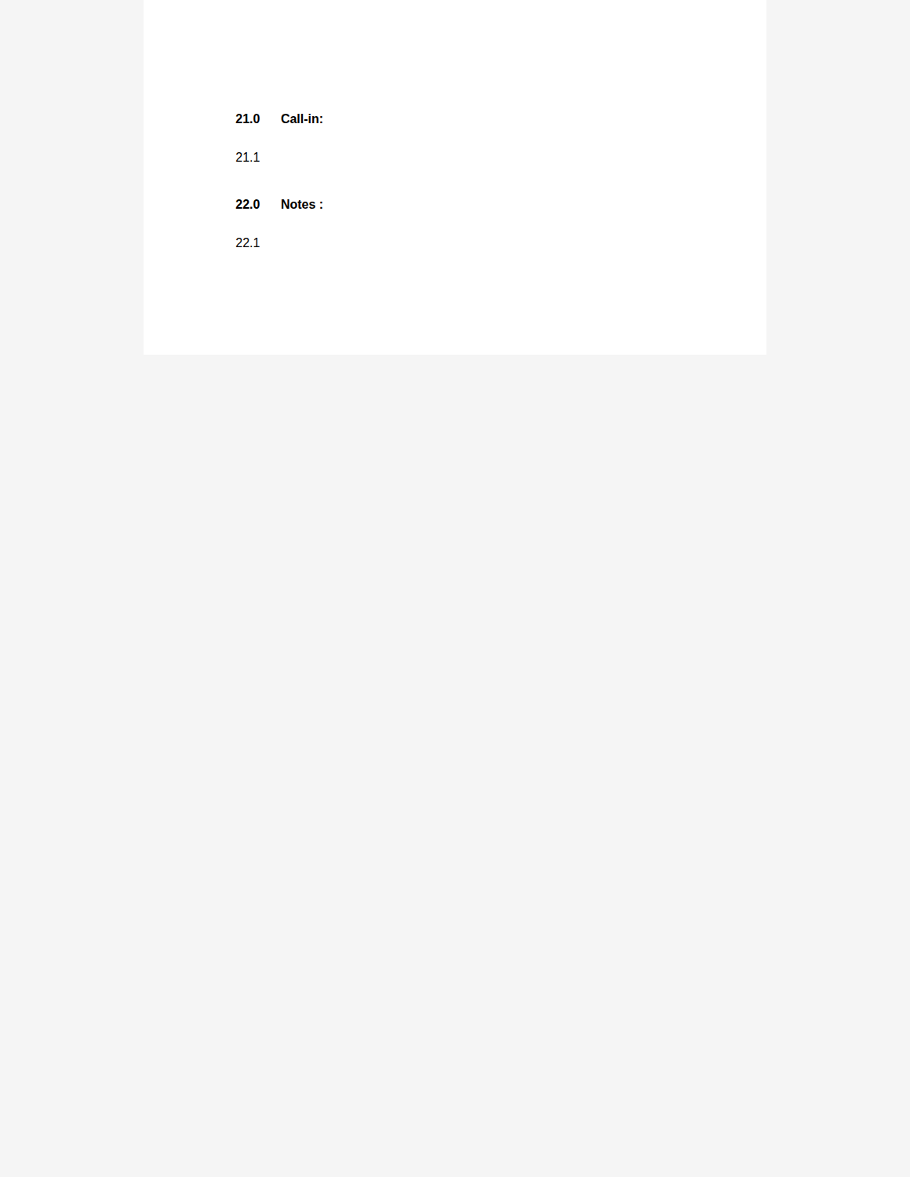21.0 Call-in:
21.1
22.0 Notes :
22.1